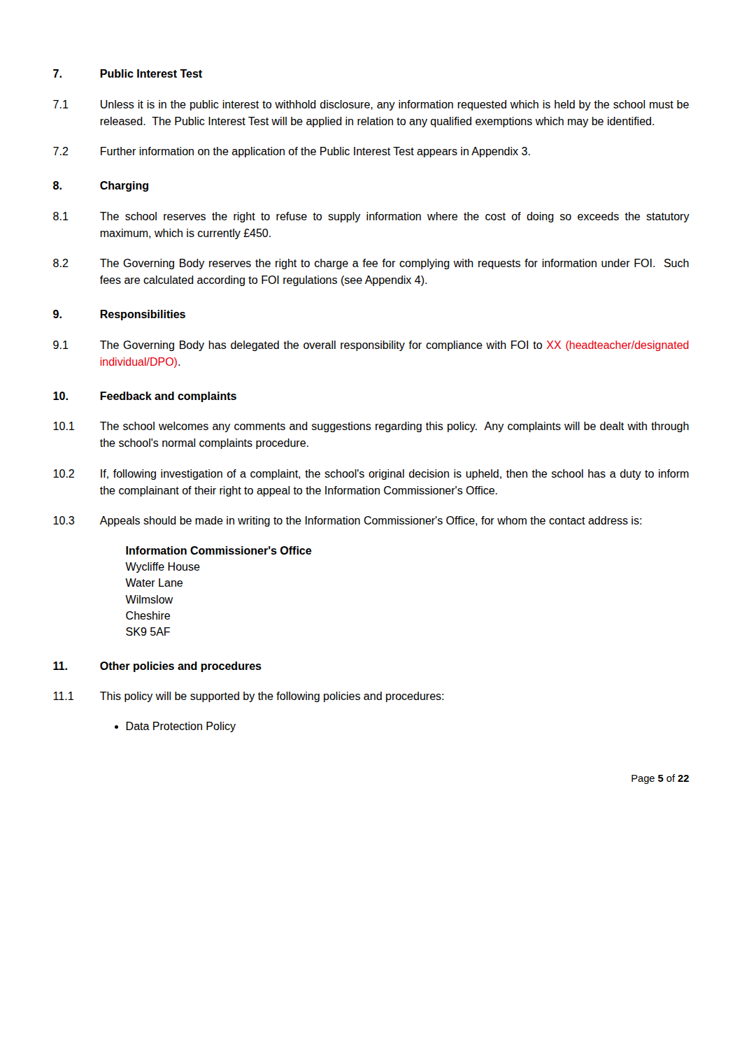7. Public Interest Test
7.1 Unless it is in the public interest to withhold disclosure, any information requested which is held by the school must be released. The Public Interest Test will be applied in relation to any qualified exemptions which may be identified.
7.2 Further information on the application of the Public Interest Test appears in Appendix 3.
8. Charging
8.1 The school reserves the right to refuse to supply information where the cost of doing so exceeds the statutory maximum, which is currently £450.
8.2 The Governing Body reserves the right to charge a fee for complying with requests for information under FOI. Such fees are calculated according to FOI regulations (see Appendix 4).
9. Responsibilities
9.1 The Governing Body has delegated the overall responsibility for compliance with FOI to XX (headteacher/designated individual/DPO).
10. Feedback and complaints
10.1 The school welcomes any comments and suggestions regarding this policy. Any complaints will be dealt with through the school's normal complaints procedure.
10.2 If, following investigation of a complaint, the school's original decision is upheld, then the school has a duty to inform the complainant of their right to appeal to the Information Commissioner's Office.
10.3 Appeals should be made in writing to the Information Commissioner's Office, for whom the contact address is:
Information Commissioner's Office
Wycliffe House
Water Lane
Wilmslow
Cheshire
SK9 5AF
11. Other policies and procedures
11.1 This policy will be supported by the following policies and procedures:
Data Protection Policy
Page 5 of 22